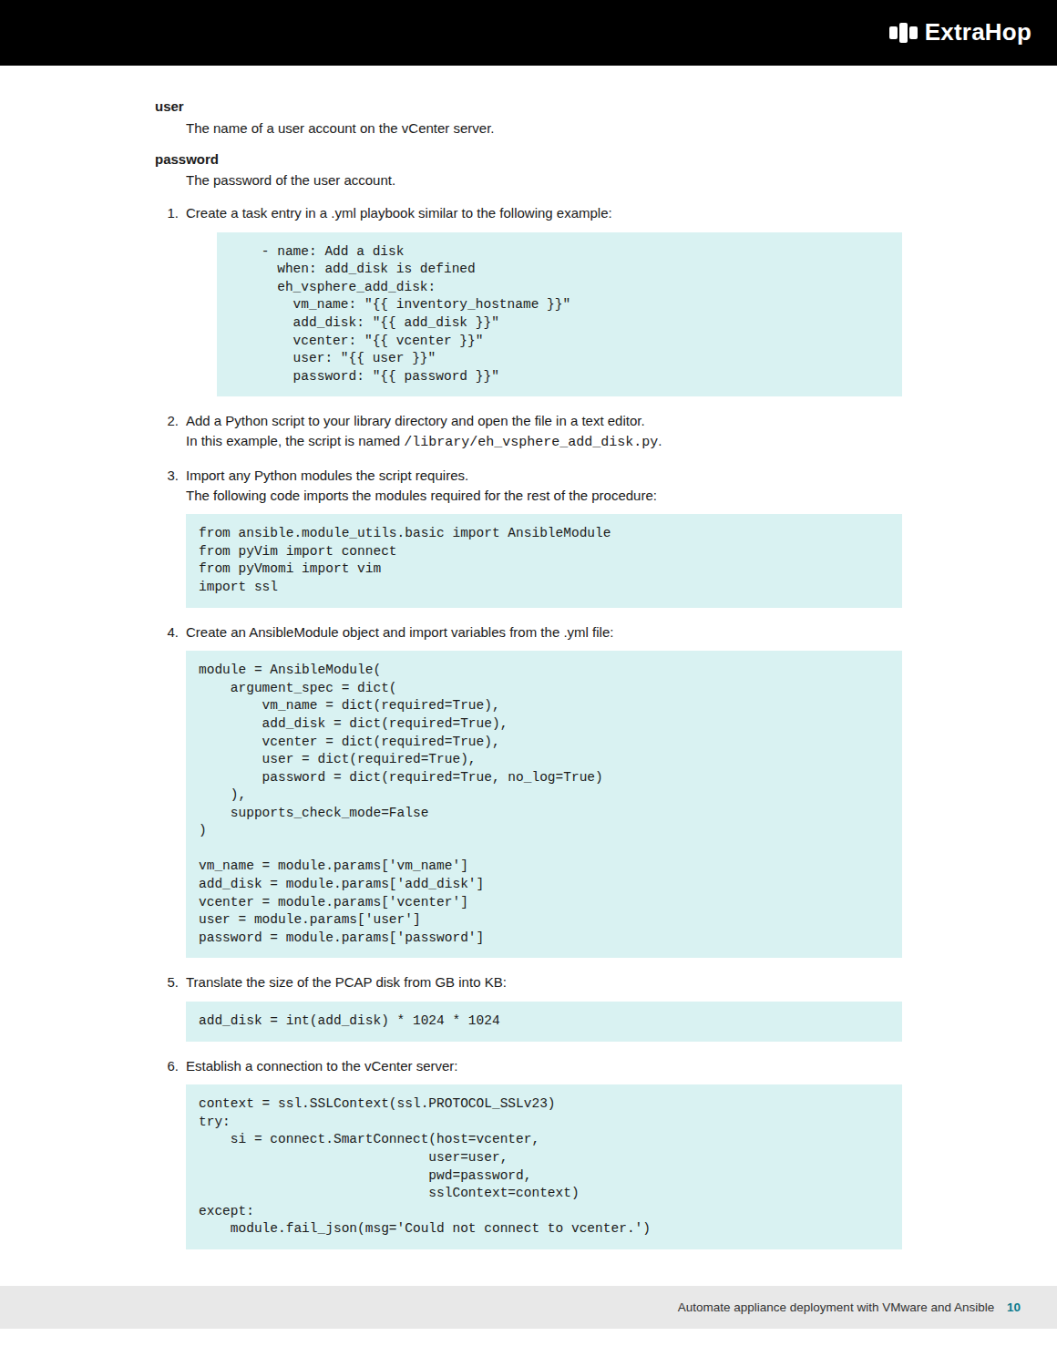ExtraHop
user
The name of a user account on the vCenter server.
password
The password of the user account.
Create a task entry in a .yml playbook similar to the following example:
    - name: Add a disk
      when: add_disk is defined
      eh_vsphere_add_disk:
        vm_name: "{{ inventory_hostname }}"
        add_disk: "{{ add_disk }}"
        vcenter: "{{ vcenter }}"
        user: "{{ user }}"
        password: "{{ password }}"
Add a Python script to your library directory and open the file in a text editor.
In this example, the script is named /library/eh_vsphere_add_disk.py.
Import any Python modules the script requires.
The following code imports the modules required for the rest of the procedure:
from ansible.module_utils.basic import AnsibleModule
from pyVim import connect
from pyVmomi import vim
import ssl
Create an AnsibleModule object and import variables from the .yml file:
module = AnsibleModule(
    argument_spec = dict(
        vm_name = dict(required=True),
        add_disk = dict(required=True),
        vcenter = dict(required=True),
        user = dict(required=True),
        password = dict(required=True, no_log=True)
    ),
    supports_check_mode=False
)

vm_name = module.params['vm_name']
add_disk = module.params['add_disk']
vcenter = module.params['vcenter']
user = module.params['user']
password = module.params['password']
Translate the size of the PCAP disk from GB into KB:
add_disk = int(add_disk) * 1024 * 1024
Establish a connection to the vCenter server:
context = ssl.SSLContext(ssl.PROTOCOL_SSLv23)
try:
    si = connect.SmartConnect(host=vcenter,
                             user=user,
                             pwd=password,
                             sslContext=context)
except:
    module.fail_json(msg='Could not connect to vcenter.')
Automate appliance deployment with VMware and Ansible 10